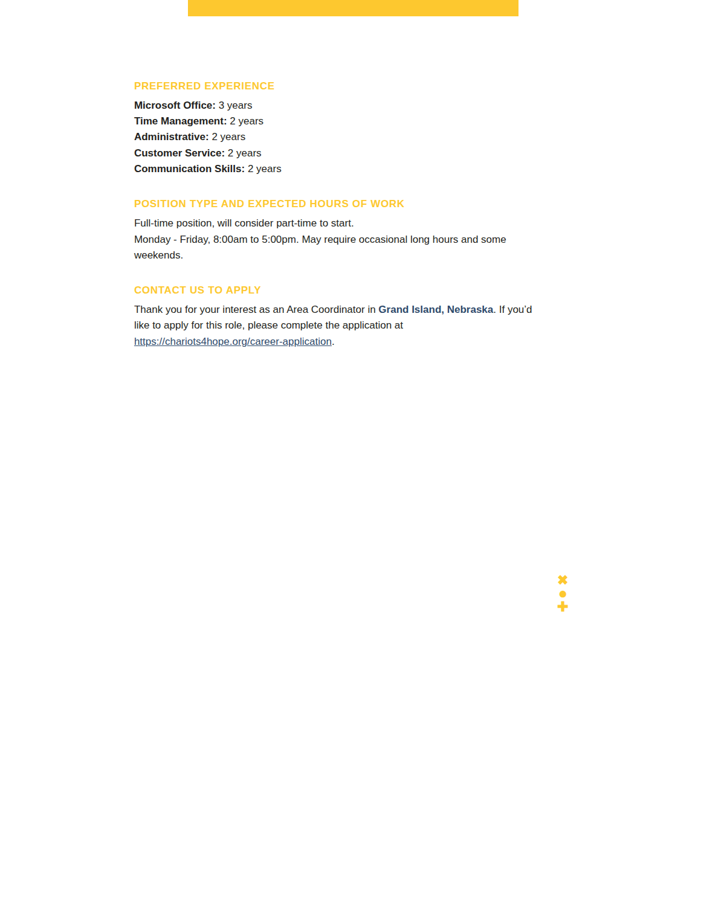Preferred Experience
Microsoft Office: 3 years
Time Management: 2 years
Administrative: 2 years
Customer Service: 2 years
Communication Skills: 2 years
Position Type and Expected Hours of Work
Full-time position, will consider part-time to start.
Monday - Friday, 8:00am to 5:00pm. May require occasional long hours and some weekends.
Contact Us to Apply
Thank you for your interest as an Area Coordinator in Grand Island, Nebraska. If you’d like to apply for this role, please complete the application at https://chariots4hope.org/career-application.
✖ ● ✚